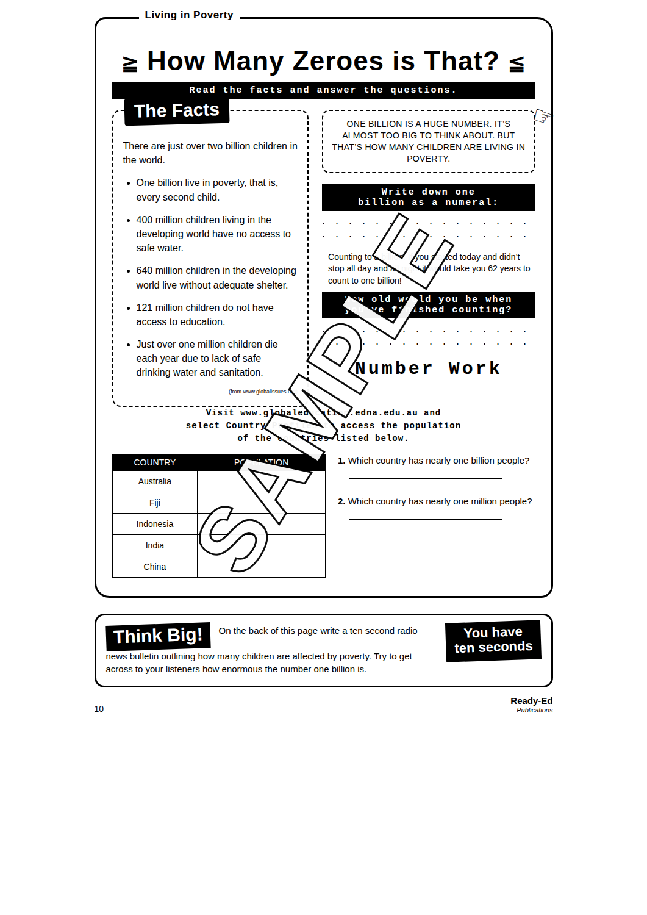Living in Poverty
≧ How Many Zeroes is That? ≦
Read the facts and answer the questions.
The Facts
There are just over two billion children in the world.
One billion live in poverty, that is, every second child.
400 million children living in the developing world have no access to safe water.
640 million children in the developing world live without adequate shelter.
121 million children do not have access to education.
Just over one million children die each year due to lack of safe drinking water and sanitation.
(from www.globalissues.org)
☞ ONE BILLION IS A HUGE NUMBER. IT’S ALMOST TOO BIG TO THINK ABOUT. BUT THAT’S HOW MANY CHILDREN ARE LIVING IN POVERTY.
Write down one
billion as a numeral:
. . . . . . . . . . . . . . . . . . . . . . . . . . . . . . . .
Counting to a billion. If you started today and didn’t stop all day and all night it would take you 62 years to count to one billion!
How old would you be when
you’ve finished counting?
. . . . . . . . . . . . . . . . . . . . . . . . . . . . . . . .
Number Work
Visit www.globaleducation.edna.edu.au and
select Country Profiles to access the population
of the countries listed below.
| COUNTRY | POPULATION |
| --- | --- |
| Australia | |
| Fiji | |
| Indonesia | |
| India | |
| China | |
1. Which country has nearly one billion people?
2. Which country has nearly one million people?
You have
ten seconds
Think Big! On the back of this page write a ten second radio news bulletin outlining how many children are affected by poverty. Try to get across to your listeners how enormous the number one billion is.
10
Ready-Ed
Publications
SAMPLE